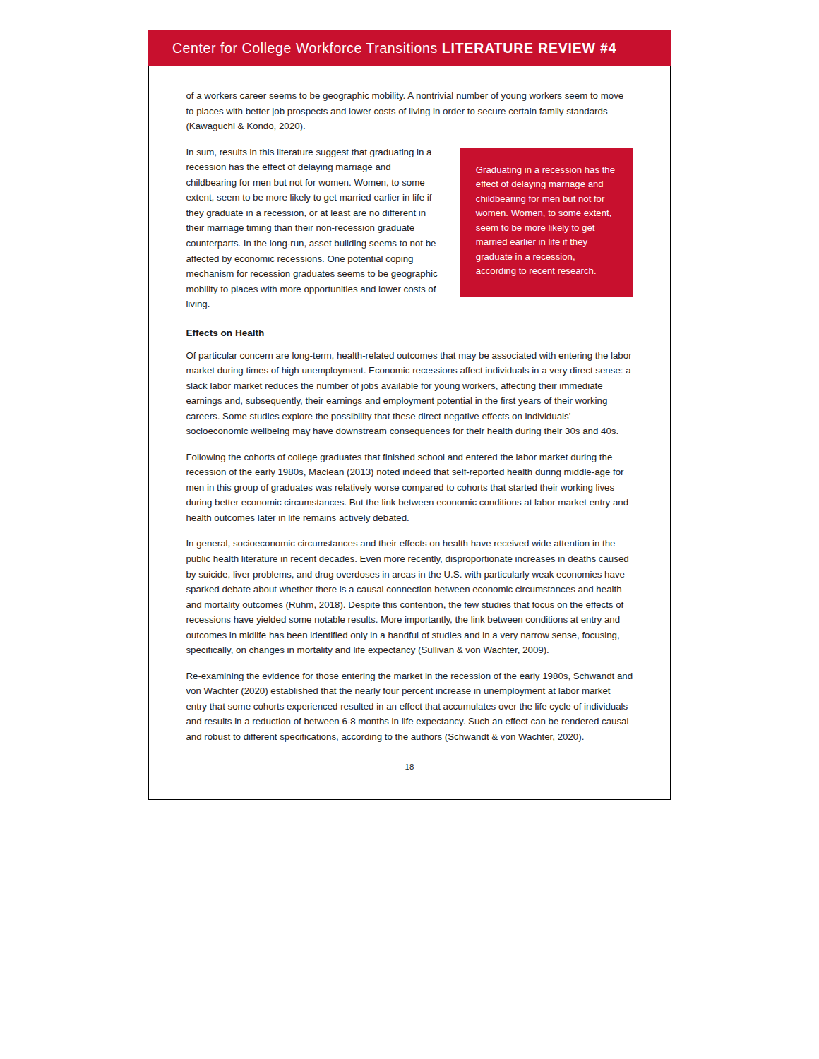Center for College Workforce Transitions LITERATURE REVIEW #4
of a workers career seems to be geographic mobility. A nontrivial number of young workers seem to move to places with better job prospects and lower costs of living in order to secure certain family standards (Kawaguchi & Kondo, 2020).
Graduating in a recession has the effect of delaying marriage and childbearing for men but not for women. Women, to some extent, seem to be more likely to get married earlier in life if they graduate in a recession, according to recent research.
In sum, results in this literature suggest that graduating in a recession has the effect of delaying marriage and childbearing for men but not for women. Women, to some extent, seem to be more likely to get married earlier in life if they graduate in a recession, or at least are no different in their marriage timing than their non-recession graduate counterparts. In the long-run, asset building seems to not be affected by economic recessions. One potential coping mechanism for recession graduates seems to be geographic mobility to places with more opportunities and lower costs of living.
Effects on Health
Of particular concern are long-term, health-related outcomes that may be associated with entering the labor market during times of high unemployment. Economic recessions affect individuals in a very direct sense: a slack labor market reduces the number of jobs available for young workers, affecting their immediate earnings and, subsequently, their earnings and employment potential in the first years of their working careers. Some studies explore the possibility that these direct negative effects on individuals' socioeconomic wellbeing may have downstream consequences for their health during their 30s and 40s.
Following the cohorts of college graduates that finished school and entered the labor market during the recession of the early 1980s, Maclean (2013) noted indeed that self-reported health during middle-age for men in this group of graduates was relatively worse compared to cohorts that started their working lives during better economic circumstances. But the link between economic conditions at labor market entry and health outcomes later in life remains actively debated.
In general, socioeconomic circumstances and their effects on health have received wide attention in the public health literature in recent decades. Even more recently, disproportionate increases in deaths caused by suicide, liver problems, and drug overdoses in areas in the U.S. with particularly weak economies have sparked debate about whether there is a causal connection between economic circumstances and health and mortality outcomes (Ruhm, 2018). Despite this contention, the few studies that focus on the effects of recessions have yielded some notable results. More importantly, the link between conditions at entry and outcomes in midlife has been identified only in a handful of studies and in a very narrow sense, focusing, specifically, on changes in mortality and life expectancy (Sullivan & von Wachter, 2009).
Re-examining the evidence for those entering the market in the recession of the early 1980s, Schwandt and von Wachter (2020) established that the nearly four percent increase in unemployment at labor market entry that some cohorts experienced resulted in an effect that accumulates over the life cycle of individuals and results in a reduction of between 6-8 months in life expectancy. Such an effect can be rendered causal and robust to different specifications, according to the authors (Schwandt & von Wachter, 2020).
18